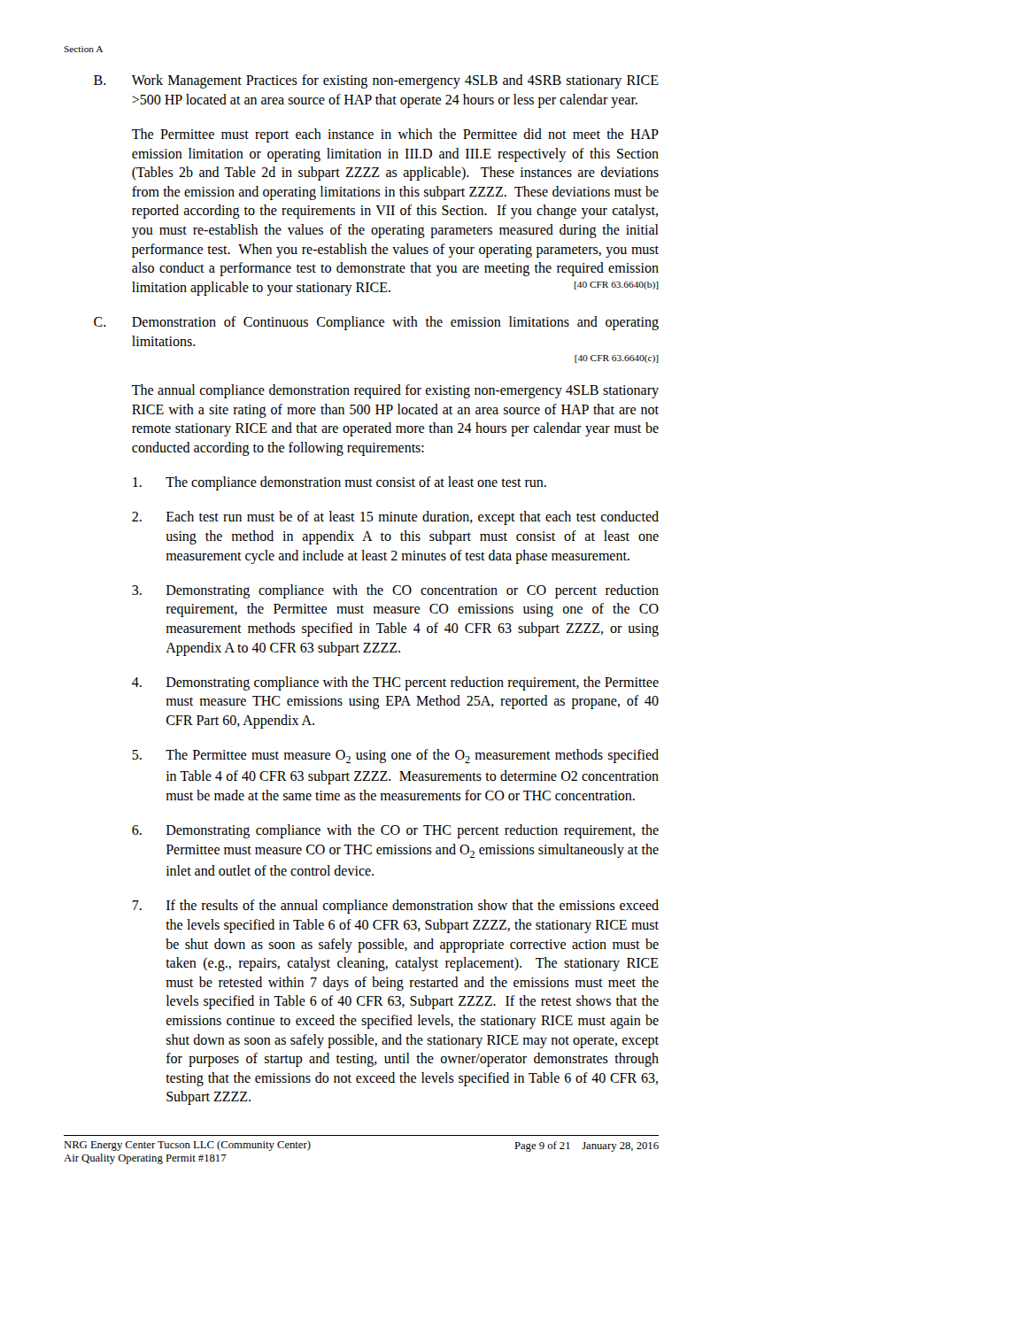Section A
B.
Work Management Practices for existing non-emergency 4SLB and 4SRB stationary RICE >500 HP located at an area source of HAP that operate 24 hours or less per calendar year.
The Permittee must report each instance in which the Permittee did not meet the HAP emission limitation or operating limitation in III.D and III.E respectively of this Section (Tables 2b and Table 2d in subpart ZZZZ as applicable). These instances are deviations from the emission and operating limitations in this subpart ZZZZ. These deviations must be reported according to the requirements in VII of this Section. If you change your catalyst, you must re-establish the values of the operating parameters measured during the initial performance test. When you re-establish the values of your operating parameters, you must also conduct a performance test to demonstrate that you are meeting the required emission limitation applicable to your stationary RICE.[40 CFR 63.6640(b)]
C.
Demonstration of Continuous Compliance with the emission limitations and operating limitations. [40 CFR 63.6640(c)]
The annual compliance demonstration required for existing non-emergency 4SLB stationary RICE with a site rating of more than 500 HP located at an area source of HAP that are not remote stationary RICE and that are operated more than 24 hours per calendar year must be conducted according to the following requirements:
1.
The compliance demonstration must consist of at least one test run.
2.
Each test run must be of at least 15 minute duration, except that each test conducted using the method in appendix A to this subpart must consist of at least one measurement cycle and include at least 2 minutes of test data phase measurement.
3.
Demonstrating compliance with the CO concentration or CO percent reduction requirement, the Permittee must measure CO emissions using one of the CO measurement methods specified in Table 4 of 40 CFR 63 subpart ZZZZ, or using Appendix A to 40 CFR 63 subpart ZZZZ.
4.
Demonstrating compliance with the THC percent reduction requirement, the Permittee must measure THC emissions using EPA Method 25A, reported as propane, of 40 CFR Part 60, Appendix A.
5.
The Permittee must measure O2 using one of the O2 measurement methods specified in Table 4 of 40 CFR 63 subpart ZZZZ. Measurements to determine O2 concentration must be made at the same time as the measurements for CO or THC concentration.
6.
Demonstrating compliance with the CO or THC percent reduction requirement, the Permittee must measure CO or THC emissions and O2 emissions simultaneously at the inlet and outlet of the control device.
7.
If the results of the annual compliance demonstration show that the emissions exceed the levels specified in Table 6 of 40 CFR 63, Subpart ZZZZ, the stationary RICE must be shut down as soon as safely possible, and appropriate corrective action must be taken (e.g., repairs, catalyst cleaning, catalyst replacement). The stationary RICE must be retested within 7 days of being restarted and the emissions must meet the levels specified in Table 6 of 40 CFR 63, Subpart ZZZZ. If the retest shows that the emissions continue to exceed the specified levels, the stationary RICE must again be shut down as soon as safely possible, and the stationary RICE may not operate, except for purposes of startup and testing, until the owner/operator demonstrates through testing that the emissions do not exceed the levels specified in Table 6 of 40 CFR 63, Subpart ZZZZ.
NRG Energy Center Tucson LLC (Community Center)
Air Quality Operating Permit #1817
Page 9 of 21
January 28, 2016